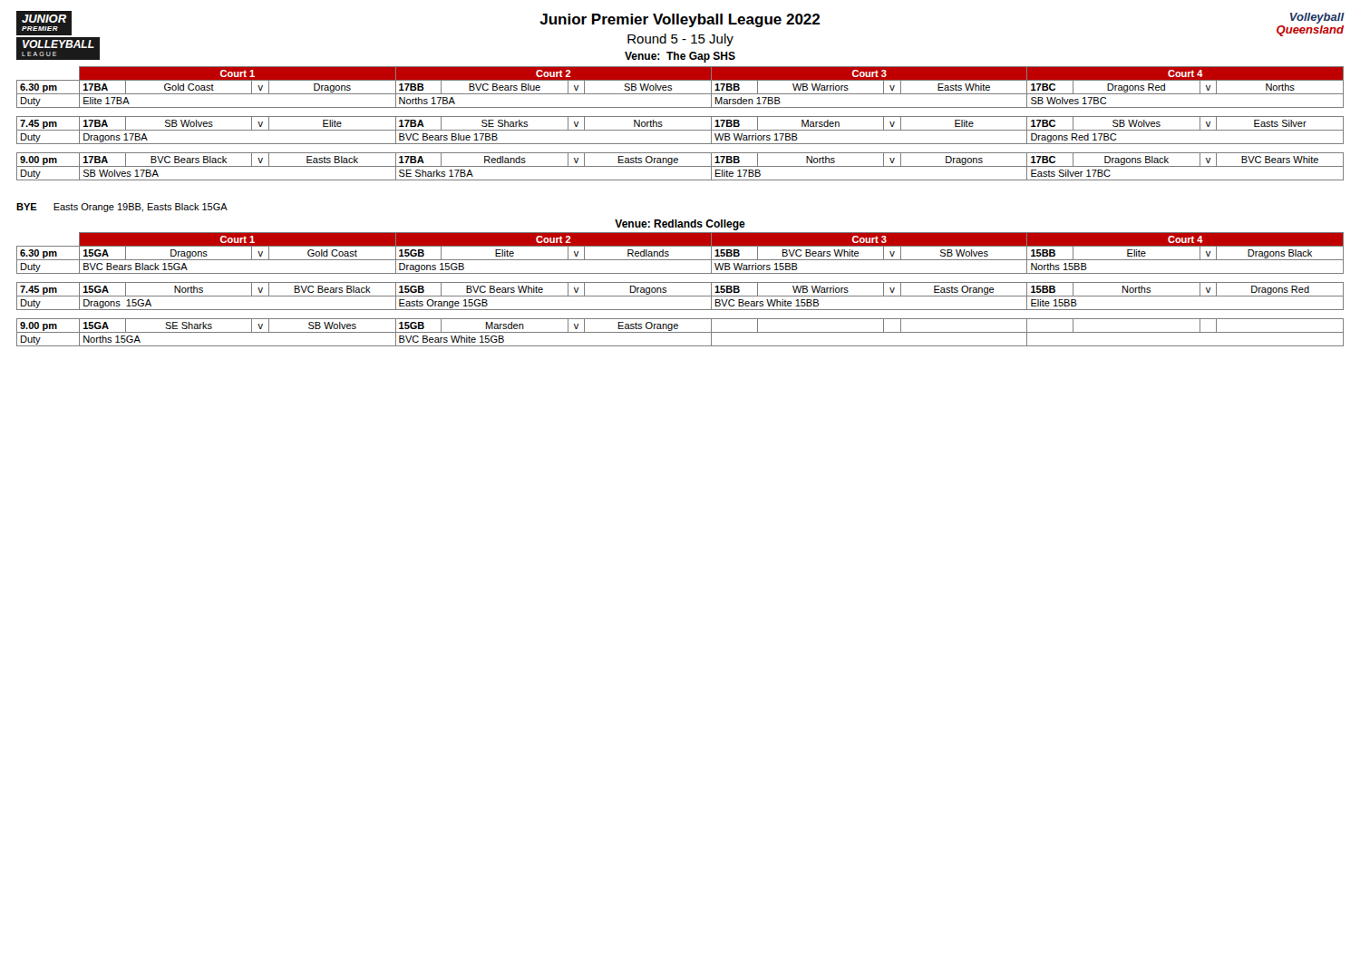JUNIORPREMIER
VOLLEYBALLLEAGUE
Junior Premier Volleyball League 2022
Round 5 - 15 July
Venue: The Gap SHS
Volleyball
Queensland
| | Court 1 | Court 2 | Court 3 | Court 4 |
| --- | --- | --- | --- | --- |
| 6.30 pm | 17BA | Gold Coast | v | Dragons | 17BB | BVC Bears Blue | v | SB Wolves | 17BB | WB Warriors | v | Easts White | 17BC | Dragons Red | v | Norths |
| Duty | Elite 17BA | Norths 17BA | Marsden 17BB | SB Wolves 17BC |
| 7.45 pm | 17BA | SB Wolves | v | Elite | 17BA | SE Sharks | v | Norths | 17BB | Marsden | v | Elite | 17BC | SB Wolves | v | Easts Silver |
| Duty | Dragons 17BA | BVC Bears Blue 17BB | WB Warriors 17BB | Dragons Red 17BC |
| 9.00 pm | 17BA | BVC Bears Black | v | Easts Black | 17BA | Redlands | v | Easts Orange | 17BB | Norths | v | Dragons | 17BC | Dragons Black | v | BVC Bears White |
| Duty | SB Wolves 17BA | SE Sharks 17BA | Elite 17BB | Easts Silver 17BC |
BYEEasts Orange 19BB, Easts Black 15GA
Venue: Redlands College
| | Court 1 | Court 2 | Court 3 | Court 4 |
| --- | --- | --- | --- | --- |
| 6.30 pm | 15GA | Dragons | v | Gold Coast | 15GB | Elite | v | Redlands | 15BB | BVC Bears White | v | SB Wolves | 15BB | Elite | v | Dragons Black |
| Duty | BVC Bears Black 15GA | Dragons 15GB | WB Warriors 15BB | Norths 15BB |
| 7.45 pm | 15GA | Norths | v | BVC Bears Black | 15GB | BVC Bears White | v | Dragons | 15BB | WB Warriors | v | Easts Orange | 15BB | Norths | v | Dragons Red |
| Duty | Dragons 15GA | Easts Orange 15GB | BVC Bears White 15BB | Elite 15BB |
| 9.00 pm | 15GA | SE Sharks | v | SB Wolves | 15GB | Marsden | v | Easts Orange | | | | | | | | |
| Duty | Norths 15GA | BVC Bears White 15GB | | |